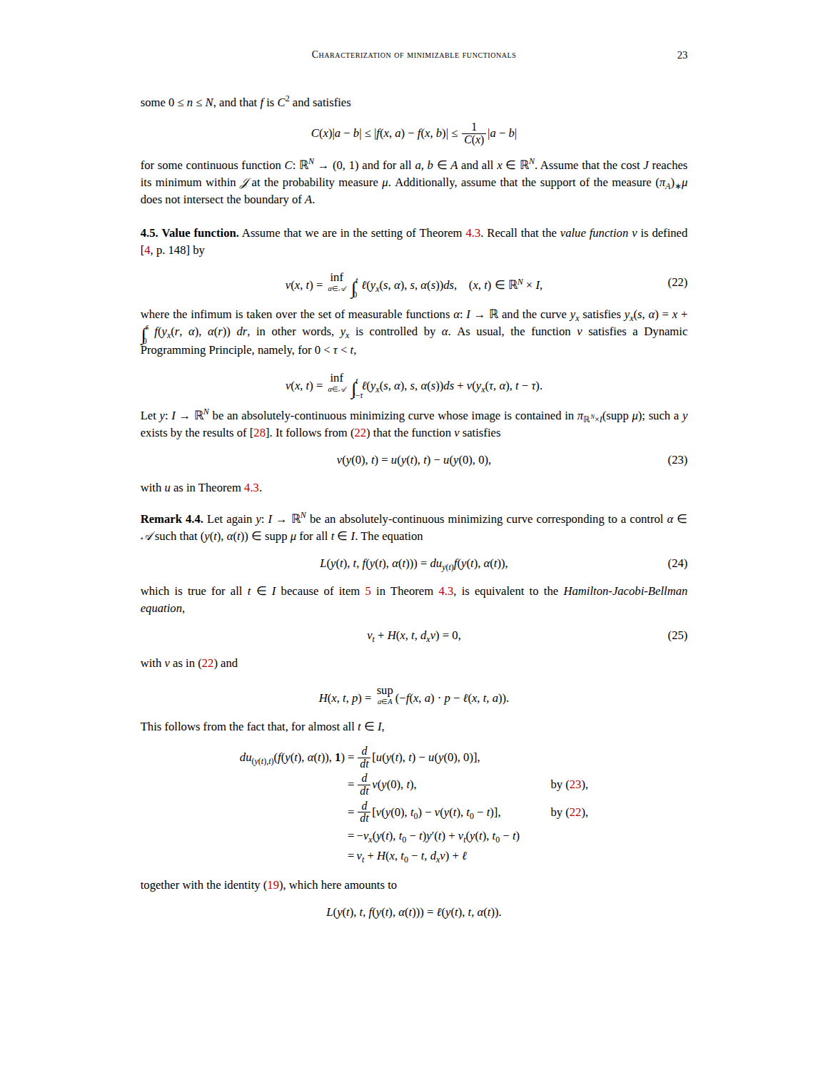Characterization of minimizable functionals 23
some 0 ≤ n ≤ N, and that f is C2 and satisfies
C(x)|a − b| ≤ |f(x, a) − f(x, b)| ≤ 1 C(x)|a − b|
for some continuous function C: ℝN → (0, 1) and for all a, b ∈ A and all x ∈ ℝN. Assume that the cost J reaches its minimum within 𝒥 at the probability measure μ. Additionally, assume that the support of the measure (πA)∗μ does not intersect the boundary of A.
4.5. Value function. Assume that we are in the setting of Theorem 4.3. Recall that the value function v is defined [4, p. 148] by
v(x, t) = inf α∈𝒜 ∫t 0 ℓ(yx(s, α), s, α(s))ds, (x, t) ∈ ℝN × I,
(22)
where the infimum is taken over the set of measurable functions α: I → ℝ and the curve yx satisfies yx(s, α) = x + ∫s 0 f(yx(r, α), α(r)) dr, in other words, yx is controlled by α. As usual, the function v satisfies a Dynamic Programming Principle, namely, for 0 < τ < t,
v(x, t) = inf α∈𝒜 ∫tt−τ ℓ(yx(s, α), s, α(s))ds + v(yx(τ, α), t − τ).
Let y: I → ℝN be an absolutely-continuous minimizing curve whose image is contained in πℝN×I(supp μ); such a y exists by the results of [28]. It follows from (22) that the function v satisfies
v(y(0), t) = u(y(t), t) − u(y(0), 0),
(23)
with u as in Theorem 4.3.
Remark 4.4. Let again y: I → ℝN be an absolutely-continuous minimizing curve corresponding to a control α ∈ 𝒜 such that (y(t), α(t)) ∈ supp μ for all t ∈ I. The equation
L(y(t), t, f(y(t), α(t))) = duy(t)f(y(t), α(t)),
(24)
which is true for all t ∈ I because of item 5 in Theorem 4.3, is equivalent to the Hamilton-Jacobi-Bellman equation,
vt + H(x, t, dxv) = 0,
(25)
with v as in (22) and
H(x, t, p) = sup a∈A(−f(x, a) · p − ℓ(x, t, a)).
This follows from the fact that, for almost all t ∈ I,
du(y(t),t)(f(y(t), α(t)), 1) =
ddt[u(y(t), t) − u(y(0), 0)],
=
ddt v(y(0), t),
by (23),
=
ddt[v(y(0), t0) − v(y(t), t0 − t)],
by (22),
=
−vx(y(t), t0 − t)y′(t) + vt(y(t), t0 − t)
=
vt + H(x, t0 − t, dxv) + ℓ
together with the identity (19), which here amounts to
L(y(t), t, f(y(t), α(t))) = ℓ(y(t), t, α(t)).